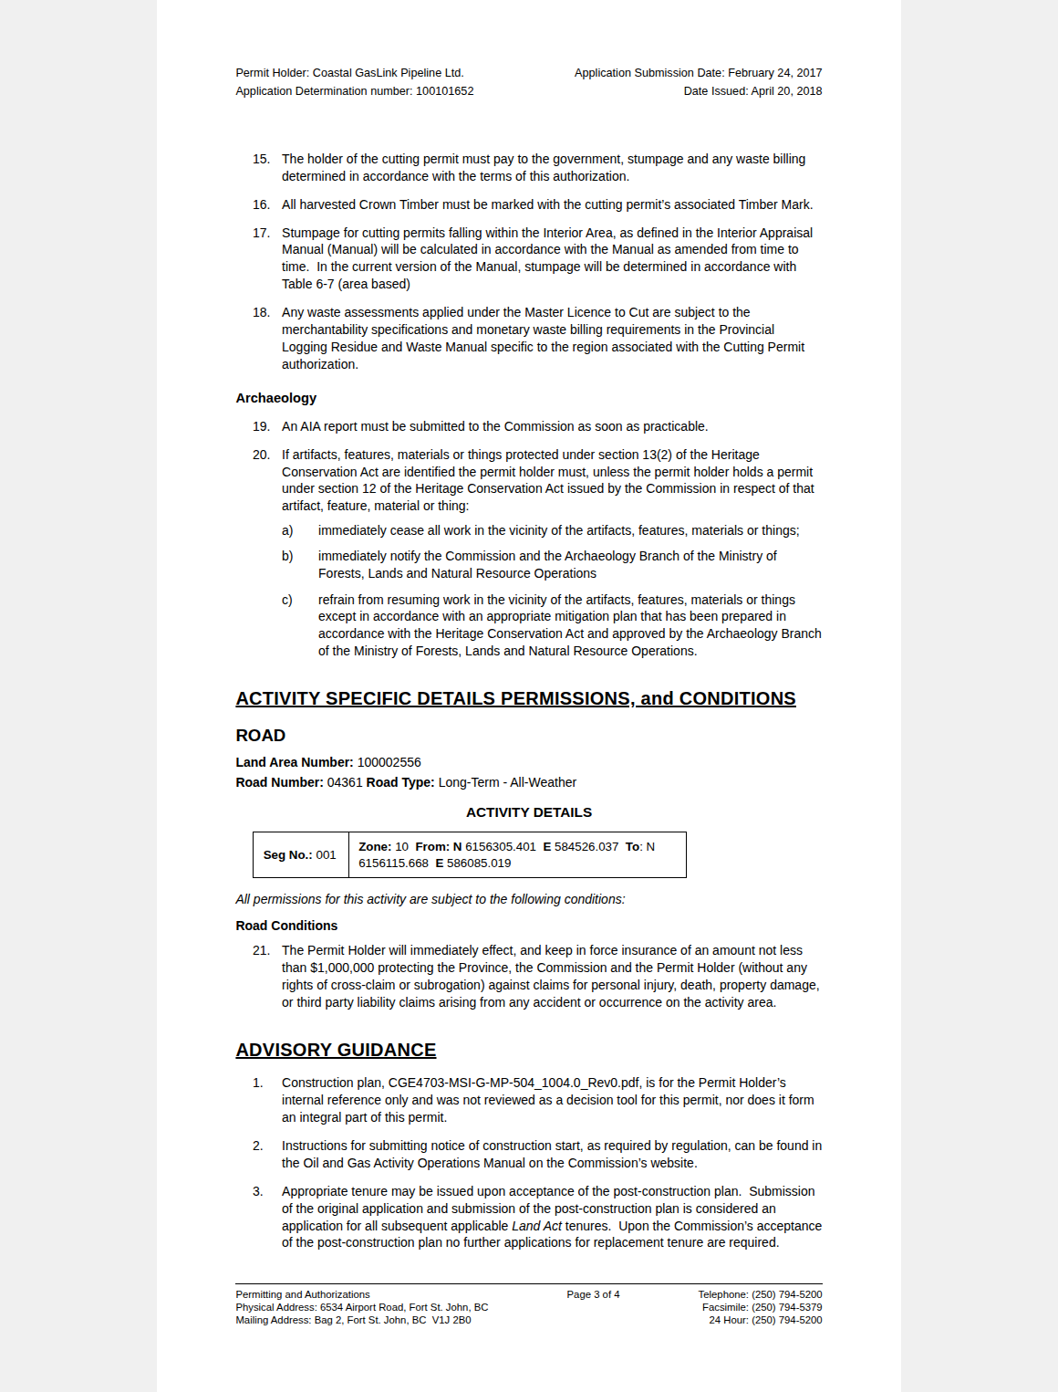Permit Holder: Coastal GasLink Pipeline Ltd.
Application Submission Date: February 24, 2017
Application Determination number: 100101652
Date Issued: April 20, 2018
15. The holder of the cutting permit must pay to the government, stumpage and any waste billing determined in accordance with the terms of this authorization.
16. All harvested Crown Timber must be marked with the cutting permit’s associated Timber Mark.
17. Stumpage for cutting permits falling within the Interior Area, as defined in the Interior Appraisal Manual (Manual) will be calculated in accordance with the Manual as amended from time to time. In the current version of the Manual, stumpage will be determined in accordance with Table 6-7 (area based)
18. Any waste assessments applied under the Master Licence to Cut are subject to the merchantability specifications and monetary waste billing requirements in the Provincial Logging Residue and Waste Manual specific to the region associated with the Cutting Permit authorization.
Archaeology
19. An AIA report must be submitted to the Commission as soon as practicable.
20. If artifacts, features, materials or things protected under section 13(2) of the Heritage Conservation Act are identified the permit holder must, unless the permit holder holds a permit under section 12 of the Heritage Conservation Act issued by the Commission in respect of that artifact, feature, material or thing:
a) immediately cease all work in the vicinity of the artifacts, features, materials or things;
b) immediately notify the Commission and the Archaeology Branch of the Ministry of Forests, Lands and Natural Resource Operations
c) refrain from resuming work in the vicinity of the artifacts, features, materials or things except in accordance with an appropriate mitigation plan that has been prepared in accordance with the Heritage Conservation Act and approved by the Archaeology Branch of the Ministry of Forests, Lands and Natural Resource Operations.
ACTIVITY SPECIFIC DETAILS PERMISSIONS, and CONDITIONS
ROAD
Land Area Number: 100002556
Road Number: 04361 Road Type: Long-Term - All-Weather
ACTIVITY DETAILS
| Seg No.: 001 | Zone: 10 From: N 6156305.401 E 584526.037 To : N 6156115.668 E 586085.019 |
All permissions for this activity are subject to the following conditions:
Road Conditions
21. The Permit Holder will immediately effect, and keep in force insurance of an amount not less than $1,000,000 protecting the Province, the Commission and the Permit Holder (without any rights of cross-claim or subrogation) against claims for personal injury, death, property damage, or third party liability claims arising from any accident or occurrence on the activity area.
ADVISORY GUIDANCE
1. Construction plan, CGE4703-MSI-G-MP-504_1004.0_Rev0.pdf, is for the Permit Holder’s internal reference only and was not reviewed as a decision tool for this permit, nor does it form an integral part of this permit.
2. Instructions for submitting notice of construction start, as required by regulation, can be found in the Oil and Gas Activity Operations Manual on the Commission’s website.
3. Appropriate tenure may be issued upon acceptance of the post-construction plan. Submission of the original application and submission of the post-construction plan is considered an application for all subsequent applicable Land Act tenures. Upon the Commission’s acceptance of the post-construction plan no further applications for replacement tenure are required.
Permitting and Authorizations
Physical Address: 6534 Airport Road, Fort St. John, BC
Mailing Address: Bag 2, Fort St. John, BC V1J 2B0
Page 3 of 4
Telephone: (250) 794-5200
Facsimile: (250) 794-5379
24 Hour: (250) 794-5200